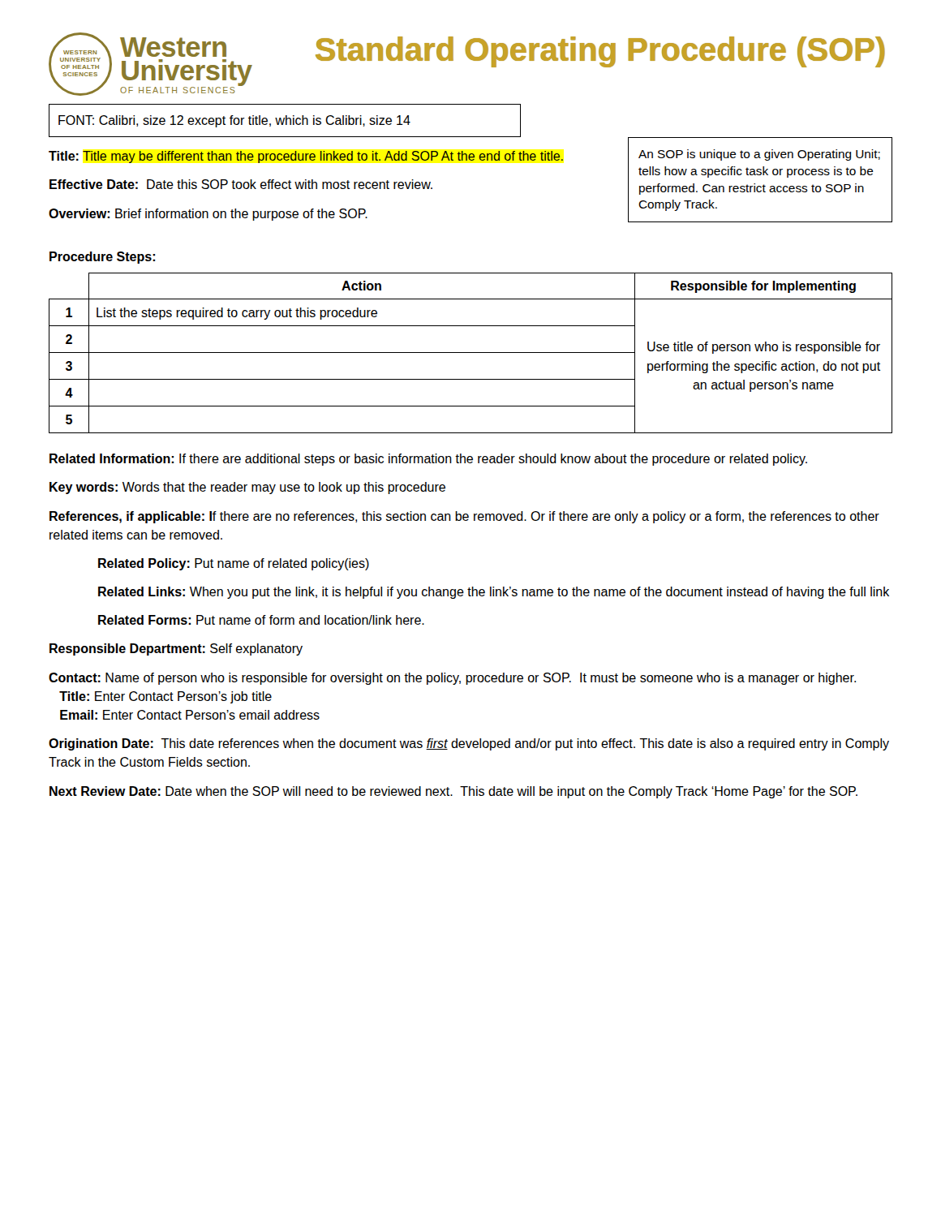WESTERN
UNIVERSITY
OF HEALTH
SCIENCES
Western University OF HEALTH SCIENCES
Standard Operating Procedure (SOP)
FONT: Calibri, size 12 except for title, which is Calibri, size 14
An SOP is unique to a given Operating Unit; tells how a specific task or process is to be performed. Can restrict access to SOP in Comply Track.
Title: Title may be different than the procedure linked to it. Add SOP At the end of the title.
Effective Date: Date this SOP took effect with most recent review.
Overview: Brief information on the purpose of the SOP.
Procedure Steps:
| | Action | Responsible for Implementing |
| --- | --- | --- |
| 1 | List the steps required to carry out this procedure | Use title of person who is responsible for performing the specific action, do not put an actual person’s name |
| 2 | |
| 3 | |
| 4 | |
| 5 | |
Related Information: If there are additional steps or basic information the reader should know about the procedure or related policy.
Key words: Words that the reader may use to look up this procedure
References, if applicable: If there are no references, this section can be removed. Or if there are only a policy or a form, the references to other related items can be removed.
Related Policy: Put name of related policy(ies)
Related Links: When you put the link, it is helpful if you change the link’s name to the name of the document instead of having the full link
Related Forms: Put name of form and location/link here.
Responsible Department: Self explanatory
Contact: Name of person who is responsible for oversight on the policy, procedure or SOP. It must be someone who is a manager or higher.
Title: Enter Contact Person’s job title
Email: Enter Contact Person’s email address
Origination Date: This date references when the document was first developed and/or put into effect. This date is also a required entry in Comply Track in the Custom Fields section.
Next Review Date: Date when the SOP will need to be reviewed next. This date will be input on the Comply Track ‘Home Page’ for the SOP.